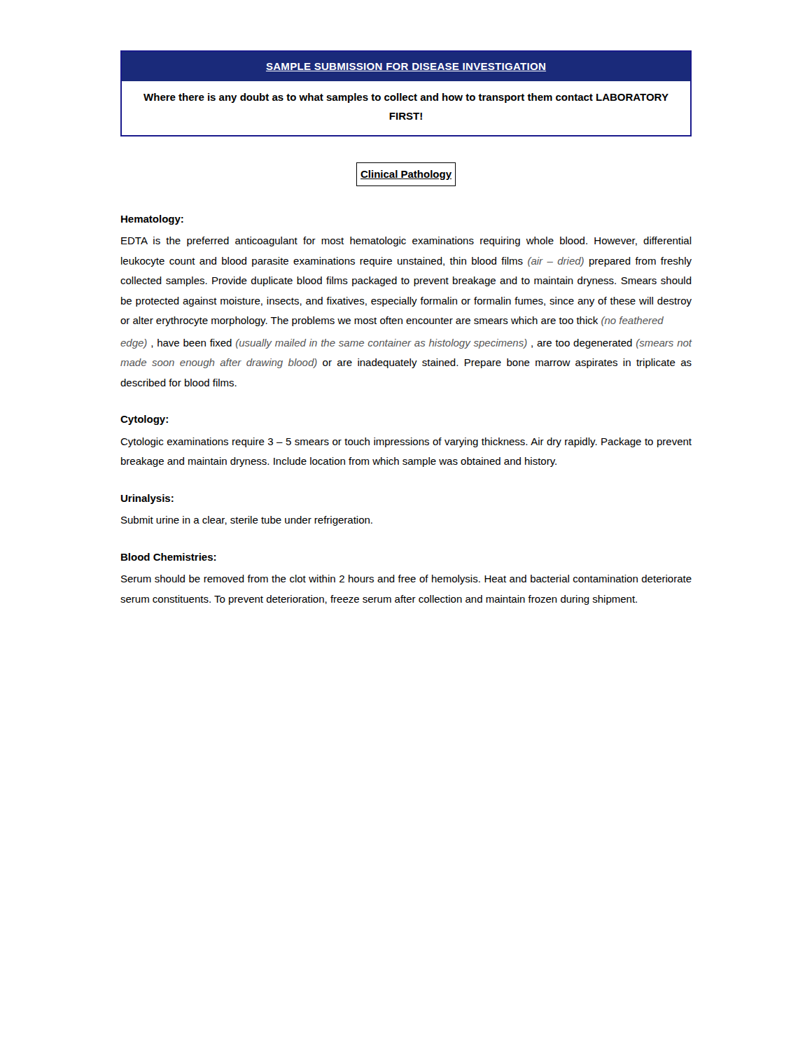SAMPLE SUBMISSION FOR DISEASE INVESTIGATION
Where there is any doubt as to what samples to collect and how to transport them contact LABORATORY FIRST!
Clinical Pathology
Hematology:
EDTA is the preferred anticoagulant for most hematologic examinations requiring whole blood. However, differential leukocyte count and blood parasite examinations require unstained, thin blood films (air – dried) prepared from freshly collected samples. Provide duplicate blood films packaged to prevent breakage and to maintain dryness. Smears should be protected against moisture, insects, and fixatives, especially formalin or formalin fumes, since any of these will destroy or alter erythrocyte morphology. The problems we most often encounter are smears which are too thick (no feathered
edge) , have been fixed (usually mailed in the same container as histology specimens) , are too degenerated (smears not made soon enough after drawing blood) or are inadequately stained. Prepare bone marrow aspirates in triplicate as described for blood films.
Cytology:
Cytologic examinations require 3 – 5 smears or touch impressions of varying thickness. Air dry rapidly. Package to prevent breakage and maintain dryness. Include location from which sample was obtained and history.
Urinalysis:
Submit urine in a clear, sterile tube under refrigeration.
Blood Chemistries:
Serum should be removed from the clot within 2 hours and free of hemolysis. Heat and bacterial contamination deteriorate serum constituents. To prevent deterioration, freeze serum after collection and maintain frozen during shipment.